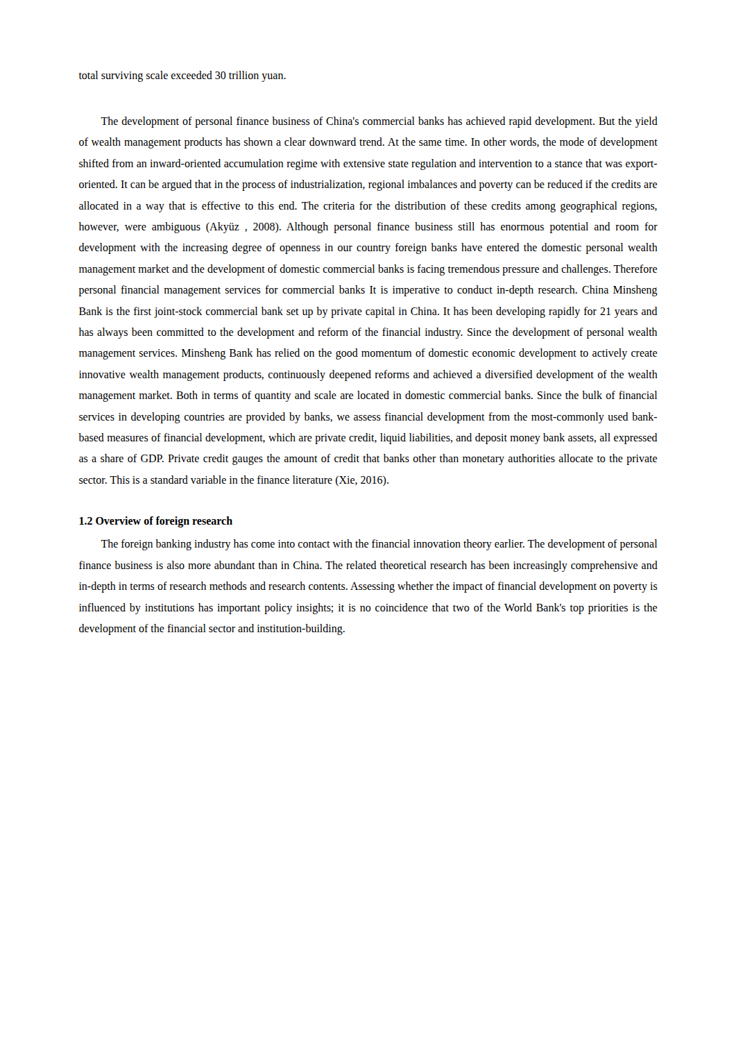total surviving scale exceeded 30 trillion yuan.
The development of personal finance business of China's commercial banks has achieved rapid development. But the yield of wealth management products has shown a clear downward trend. At the same time. In other words, the mode of development shifted from an inward-oriented accumulation regime with extensive state regulation and intervention to a stance that was export-oriented. It can be argued that in the process of industrialization, regional imbalances and poverty can be reduced if the credits are allocated in a way that is effective to this end. The criteria for the distribution of these credits among geographical regions, however, were ambiguous (Akyüz , 2008). Although personal finance business still has enormous potential and room for development with the increasing degree of openness in our country foreign banks have entered the domestic personal wealth management market and the development of domestic commercial banks is facing tremendous pressure and challenges. Therefore personal financial management services for commercial banks It is imperative to conduct in-depth research. China Minsheng Bank is the first joint-stock commercial bank set up by private capital in China. It has been developing rapidly for 21 years and has always been committed to the development and reform of the financial industry. Since the development of personal wealth management services. Minsheng Bank has relied on the good momentum of domestic economic development to actively create innovative wealth management products, continuously deepened reforms and achieved a diversified development of the wealth management market. Both in terms of quantity and scale are located in domestic commercial banks. Since the bulk of financial services in developing countries are provided by banks, we assess financial development from the most-commonly used bank-based measures of financial development, which are private credit, liquid liabilities, and deposit money bank assets, all expressed as a share of GDP. Private credit gauges the amount of credit that banks other than monetary authorities allocate to the private sector. This is a standard variable in the finance literature (Xie, 2016).
1.2 Overview of foreign research
The foreign banking industry has come into contact with the financial innovation theory earlier. The development of personal finance business is also more abundant than in China. The related theoretical research has been increasingly comprehensive and in-depth in terms of research methods and research contents. Assessing whether the impact of financial development on poverty is influenced by institutions has important policy insights; it is no coincidence that two of the World Bank's top priorities is the development of the financial sector and institution-building.